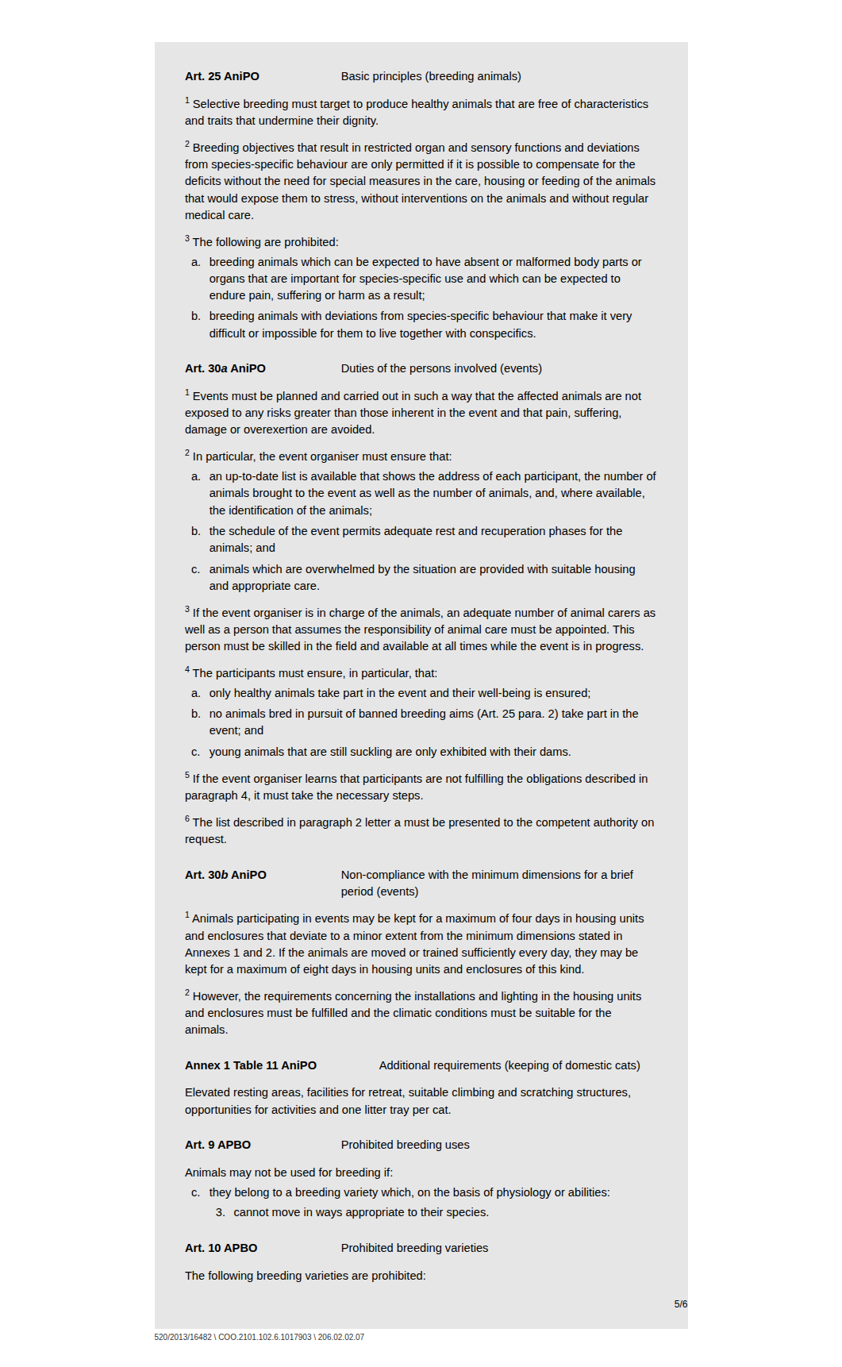Art. 25 AniPO Basic principles (breeding animals)
1 Selective breeding must target to produce healthy animals that are free of characteristics and traits that undermine their dignity.
2 Breeding objectives that result in restricted organ and sensory functions and deviations from species-specific behaviour are only permitted if it is possible to compensate for the deficits without the need for special measures in the care, housing or feeding of the animals that would expose them to stress, without interventions on the animals and without regular medical care.
3 The following are prohibited:
a. breeding animals which can be expected to have absent or malformed body parts or organs that are important for species-specific use and which can be expected to endure pain, suffering or harm as a result;
b. breeding animals with deviations from species-specific behaviour that make it very difficult or impossible for them to live together with conspecifics.
Art. 30a AniPO Duties of the persons involved (events)
1 Events must be planned and carried out in such a way that the affected animals are not exposed to any risks greater than those inherent in the event and that pain, suffering, damage or overexertion are avoided.
2 In particular, the event organiser must ensure that:
a. an up-to-date list is available that shows the address of each participant, the number of animals brought to the event as well as the number of animals, and, where available, the identification of the animals;
b. the schedule of the event permits adequate rest and recuperation phases for the animals; and
c. animals which are overwhelmed by the situation are provided with suitable housing and appropriate care.
3 If the event organiser is in charge of the animals, an adequate number of animal carers as well as a person that assumes the responsibility of animal care must be appointed. This person must be skilled in the field and available at all times while the event is in progress.
4 The participants must ensure, in particular, that:
a. only healthy animals take part in the event and their well-being is ensured;
b. no animals bred in pursuit of banned breeding aims (Art. 25 para. 2) take part in the event; and
c. young animals that are still suckling are only exhibited with their dams.
5 If the event organiser learns that participants are not fulfilling the obligations described in paragraph 4, it must take the necessary steps.
6 The list described in paragraph 2 letter a must be presented to the competent authority on request.
Art. 30b AniPO Non-compliance with the minimum dimensions for a brief period (events)
1 Animals participating in events may be kept for a maximum of four days in housing units and enclosures that deviate to a minor extent from the minimum dimensions stated in Annexes 1 and 2. If the animals are moved or trained sufficiently every day, they may be kept for a maximum of eight days in housing units and enclosures of this kind.
2 However, the requirements concerning the installations and lighting in the housing units and enclosures must be fulfilled and the climatic conditions must be suitable for the animals.
Annex 1 Table 11 AniPO Additional requirements (keeping of domestic cats)
Elevated resting areas, facilities for retreat, suitable climbing and scratching structures, opportunities for activities and one litter tray per cat.
Art. 9 APBO Prohibited breeding uses
Animals may not be used for breeding if:
c. they belong to a breeding variety which, on the basis of physiology or abilities:
3. cannot move in ways appropriate to their species.
Art. 10 APBO Prohibited breeding varieties
The following breeding varieties are prohibited:
5/6
520/2013/16482 \ COO.2101.102.6.1017903 \ 206.02.02.07